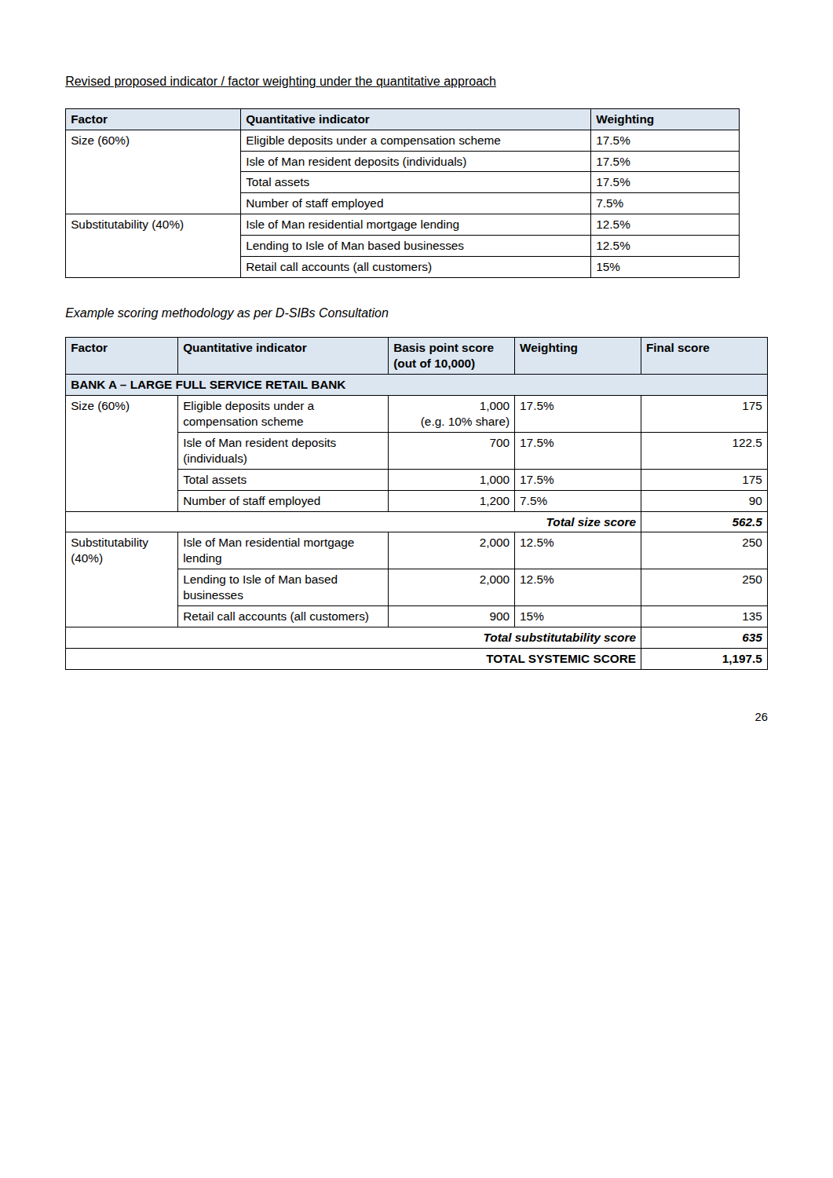Revised proposed indicator / factor weighting under the quantitative approach
| Factor | Quantitative indicator | Weighting |
| --- | --- | --- |
| Size (60%) | Eligible deposits under a compensation scheme | 17.5% |
| Isle of Man resident deposits (individuals) | 17.5% |
| Total assets | 17.5% |
| Number of staff employed | 7.5% |
| Substitutability (40%) | Isle of Man residential mortgage lending | 12.5% |
| Lending to Isle of Man based businesses | 12.5% |
| Retail call accounts (all customers) | 15% |
Example scoring methodology as per D-SIBs Consultation
| Factor | Quantitative indicator | Basis point score (out of 10,000) | Weighting | Final score |
| --- | --- | --- | --- | --- |
| BANK A – LARGE FULL SERVICE RETAIL BANK |
| Size (60%) | Eligible deposits under a compensation scheme | 1,000 (e.g. 10% share) | 17.5% | 175 |
| Isle of Man resident deposits (individuals) | 700 | 17.5% | 122.5 |
| Total assets | 1,000 | 17.5% | 175 |
| Number of staff employed | 1,200 | 7.5% | 90 |
| Total size score | 562.5 |
| Substitutability (40%) | Isle of Man residential mortgage lending | 2,000 | 12.5% | 250 |
| Lending to Isle of Man based businesses | 2,000 | 12.5% | 250 |
| Retail call accounts (all customers) | 900 | 15% | 135 |
| Total substitutability score | 635 |
| TOTAL SYSTEMIC SCORE | 1,197.5 |
26